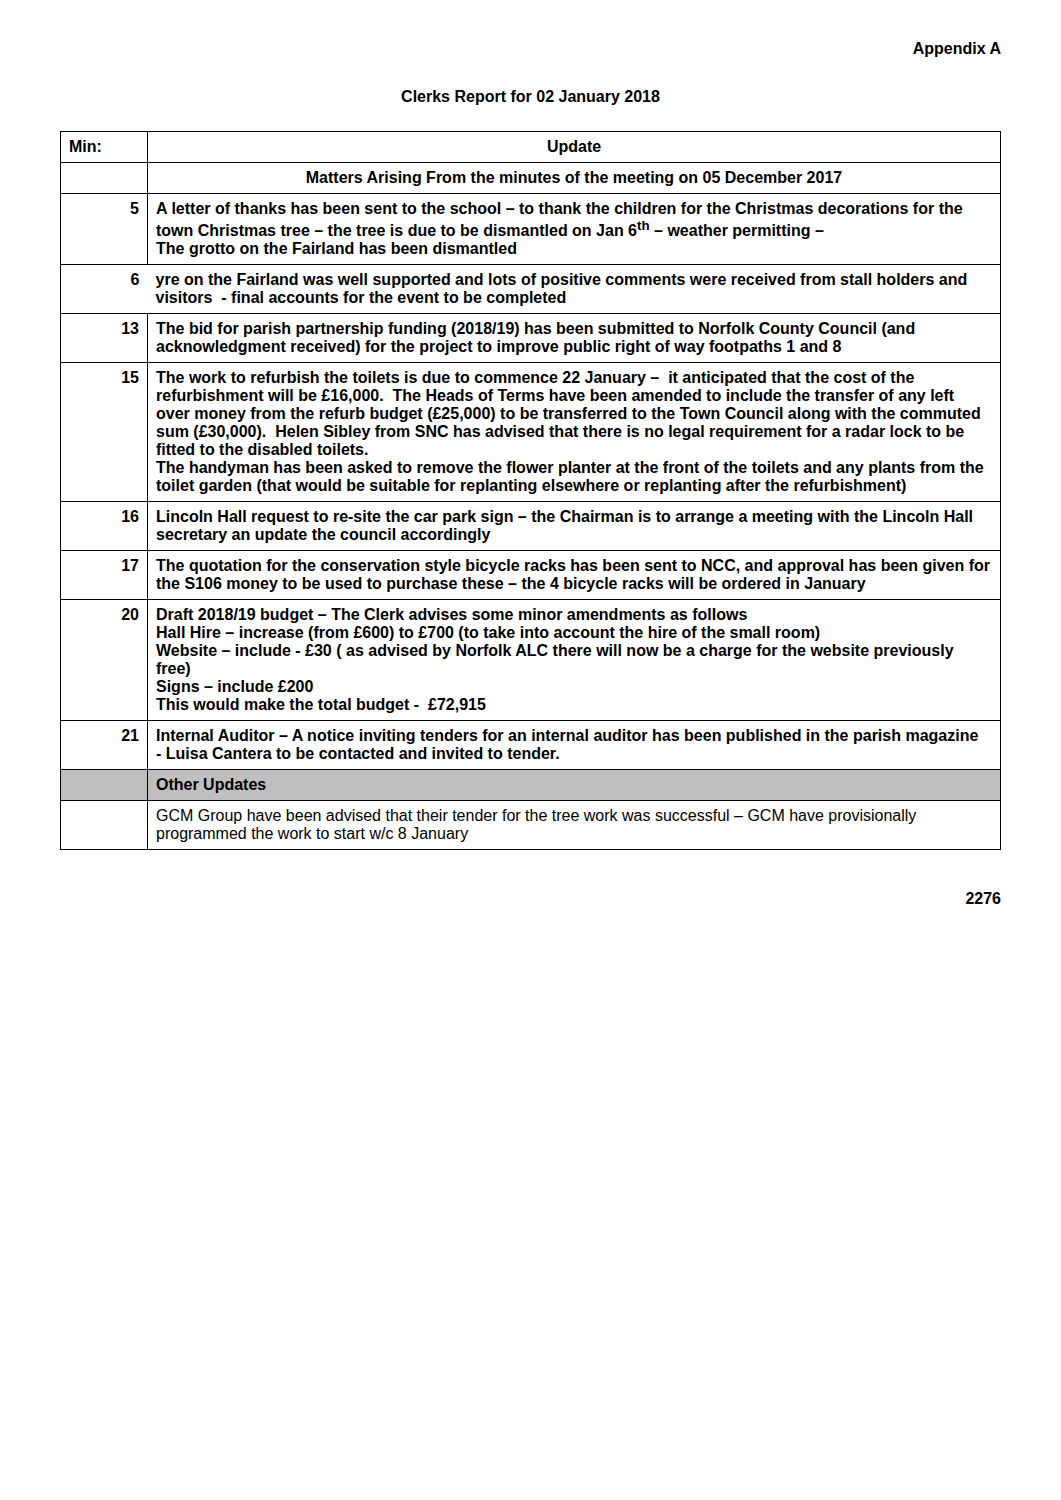Appendix A
Clerks Report for 02 January 2018
| Min: | Update |
| --- | --- |
| | Matters Arising From the minutes of the meeting on 05 December 2017 |
| 5 | A letter of thanks has been sent to the school – to thank the children for the Christmas decorations for the town Christmas tree – the tree is due to be dismantled on Jan 6 th – weather permitting – The grotto on the Fairland has been dismantled |
| 6 | yre on the Fairland was well supported and lots of positive comments were received from stall holders and visitors - final accounts for the event to be completed |
| 13 | The bid for parish partnership funding (2018/19) has been submitted to Norfolk County Council (and acknowledgment received) for the project to improve public right of way footpaths 1 and 8 |
| 15 | The work to refurbish the toilets is due to commence 22 January – it anticipated that the cost of the refurbishment will be £16,000. The Heads of Terms have been amended to include the transfer of any left over money from the refurb budget (£25,000) to be transferred to the Town Council along with the commuted sum (£30,000). Helen Sibley from SNC has advised that there is no legal requirement for a radar lock to be fitted to the disabled toilets. The handyman has been asked to remove the flower planter at the front of the toilets and any plants from the toilet garden (that would be suitable for replanting elsewhere or replanting after the refurbishment) |
| 16 | Lincoln Hall request to re-site the car park sign – the Chairman is to arrange a meeting with the Lincoln Hall secretary an update the council accordingly |
| 17 | The quotation for the conservation style bicycle racks has been sent to NCC, and approval has been given for the S106 money to be used to purchase these – the 4 bicycle racks will be ordered in January |
| 20 | Draft 2018/19 budget – The Clerk advises some minor amendments as follows Hall Hire – increase (from £600) to £700 (to take into account the hire of the small room) Website – include - £30 ( as advised by Norfolk ALC there will now be a charge for the website previously free) Signs – include £200 This would make the total budget - £72,915 |
| 21 | Internal Auditor – A notice inviting tenders for an internal auditor has been published in the parish magazine - Luisa Cantera to be contacted and invited to tender. |
| | Other Updates |
| | GCM Group have been advised that their tender for the tree work was successful – GCM have provisionally programmed the work to start w/c 8 January |
2276